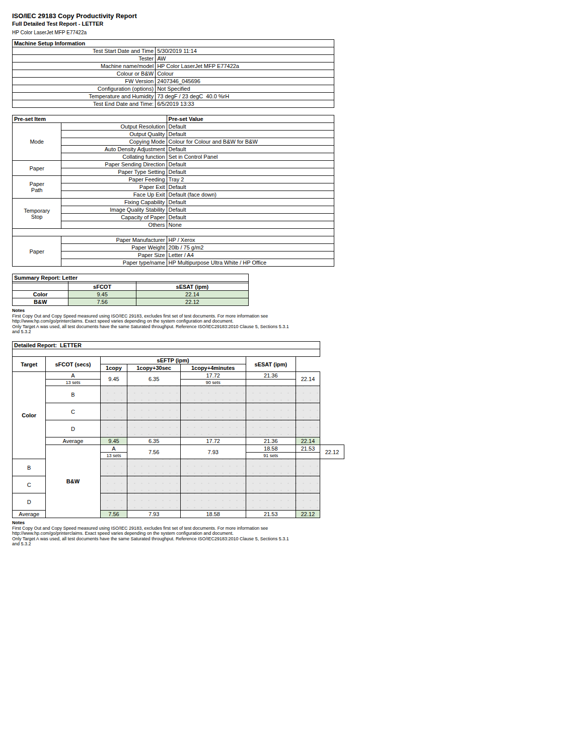ISO/IEC 29183 Copy Productivity Report
Full Detailed Test Report - LETTER
HP Color LaserJet MFP E77422a
| Machine Setup Information |
| Test Start Date and Time | 5/30/2019 11:14 |
| Tester | AW |
| Machine name/model | HP Color LaserJet MFP E77422a |
| Colour or B&W | Colour |
| FW Version | 2407346_045696 |
| Configuration (options) | Not Specified |
| Temperature and Humidity | 73 degF / 23 degC 40.0 %rH |
| Test End Date and Time: | 6/5/2019 13:33 |
| Pre-set Item | Pre-set Value |
| Mode | Output Resolution | Default |
| Output Quality | Default |
| Copying Mode | Colour for Colour and B&W for B&W |
| Auto Density Adjustment | Default |
| Collating function | Set in Control Panel |
| Paper | Paper Sending Direction | Default |
| Paper Type Setting | Default |
| Paper Path | Paper Feeding | Tray 2 |
| Paper Exit | Default |
| Face Up Exit | Default (face down) |
| Temporary Stop | Fixing Capability | Default |
| Image Quality Stability | Default |
| Capacity of Paper | Default |
| Others | None |
| Paper | Paper Manufacturer | HP / Xerox |
| Paper Weight | 20lb / 75 g/m2 |
| Paper Size | Letter / A4 |
| Paper type/name | HP Multipurpose Ultra White / HP Office |
| Summary Report: Letter |
| | sFCOT | sESAT (ipm) |
| Color | 9.45 | 22.14 |
| B&W | 7.56 | 22.12 |
Notes
First Copy Out and Copy Speed measured using ISO/IEC 29183, excludes first set of test documents. For more information see http://www.hp.com/go/printerclaims. Exact speed varies depending on the system configuration and document.
Only Target A was used, all test documents have the same Saturated throughput. Reference ISO/IEC29183:2010 Clause 5, Sections 5.3.1 and 5.3.2
| Detailed Report: LETTER |
| Target | sFCOT (secs) | sEFTP (ipm) | sESAT (ipm) |
| 1copy | 1copy+30sec | 1copy+4minutes |
| Color | A | 9.45 | 6.35 | 17.72 | 21.36 | 22.14 |
| 13 sets | 90 sets |
| B | | | | | |
| C | | | | | |
| D | | | | | |
| Average | 9.45 | 6.35 | 17.72 | 21.36 | 22.14 |
| B&W | A | 7.56 | 7.93 | 18.58 | 21.53 | 22.12 |
| 13 sets | 91 sets |
| B | | | | | |
| C | | | | | |
| D | | | | | |
| Average | 7.56 | 7.93 | 18.58 | 21.53 | 22.12 |
Notes
First Copy Out and Copy Speed measured using ISO/IEC 29183, excludes first set of test documents. For more information see http://www.hp.com/go/printerclaims. Exact speed varies depending on the system configuration and document.
Only Target A was used, all test documents have the same Saturated throughput. Reference ISO/IEC29183:2010 Clause 5, Sections 5.3.1 and 5.3.2